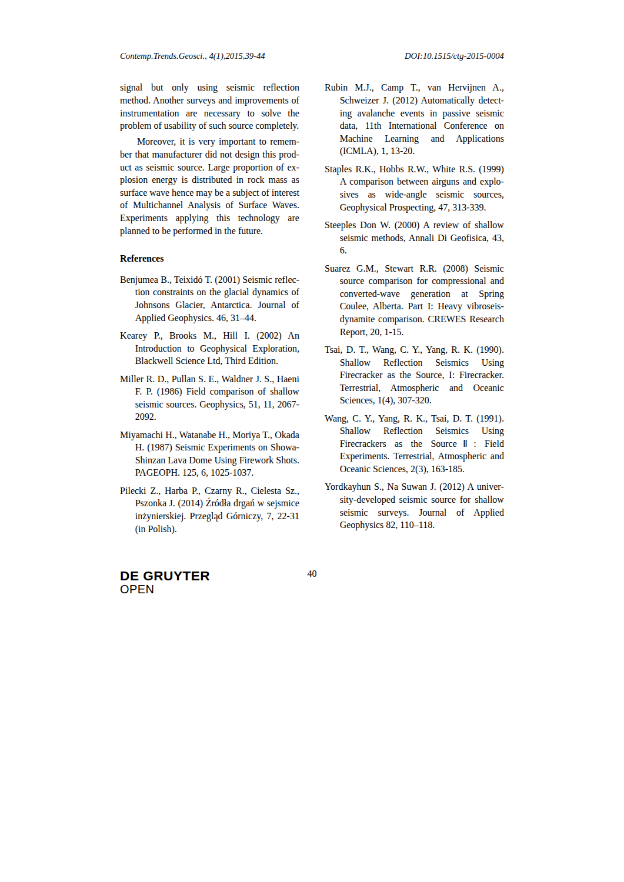Contemp.Trends.Geosci., 4(1),2015,39-44 DOI:10.1515/ctg-2015-0004
signal but only using seismic reflection method. Another surveys and improvements of instrumentation are necessary to solve the problem of usability of such source completely.
Moreover, it is very important to remember that manufacturer did not design this product as seismic source. Large proportion of explosion energy is distributed in rock mass as surface wave hence may be a subject of interest of Multichannel Analysis of Surface Waves. Experiments applying this technology are planned to be performed in the future.
References
Benjumea B., Teixidó T. (2001) Seismic reflection constraints on the glacial dynamics of Johnsons Glacier, Antarctica. Journal of Applied Geophysics. 46, 31–44.
Kearey P., Brooks M., Hill I. (2002) An Introduction to Geophysical Exploration, Blackwell Science Ltd, Third Edition.
Miller R. D., Pullan S. E., Waldner J. S., Haeni F. P. (1986) Field comparison of shallow seismic sources. Geophysics, 51, 11, 2067-2092.
Miyamachi H., Watanabe H., Moriya T., Okada H. (1987) Seismic Experiments on Showa-Shinzan Lava Dome Using Firework Shots. PAGEOPH. 125, 6, 1025-1037.
Pilecki Z., Harba P., Czarny R., Cielesta Sz., Pszonka J. (2014) Źródła drgań w sejsmice inżynierskiej. Przegląd Górniczy, 7, 22-31 (in Polish).
Rubin M.J., Camp T., van Hervijnen A., Schweizer J. (2012) Automatically detecting avalanche events in passive seismic data, 11th International Conference on Machine Learning and Applications (ICMLA), 1, 13-20.
Staples R.K., Hobbs R.W., White R.S. (1999) A comparison between airguns and explosives as wide-angle seismic sources, Geophysical Prospecting, 47, 313-339.
Steeples Don W. (2000) A review of shallow seismic methods, Annali Di Geofisica, 43, 6.
Suarez G.M., Stewart R.R. (2008) Seismic source comparison for compressional and converted-wave generation at Spring Coulee, Alberta. Part I: Heavy vibroseis-dynamite comparison. CREWES Research Report, 20, 1-15.
Tsai, D. T., Wang, C. Y., Yang, R. K. (1990). Shallow Reflection Seismics Using Firecracker as the Source, I: Firecracker. Terrestrial, Atmospheric and Oceanic Sciences, 1(4), 307-320.
Wang, C. Y., Yang, R. K., Tsai, D. T. (1991). Shallow Reflection Seismics Using Firecrackers as the SourceⅡ: Field Experiments. Terrestrial, Atmospheric and Oceanic Sciences, 2(3), 163-185.
Yordkayhun S., Na Suwan J. (2012) A university-developed seismic source for shallow seismic surveys. Journal of Applied Geophysics 82, 110–118.
40
DE GRUYTER
OPEN